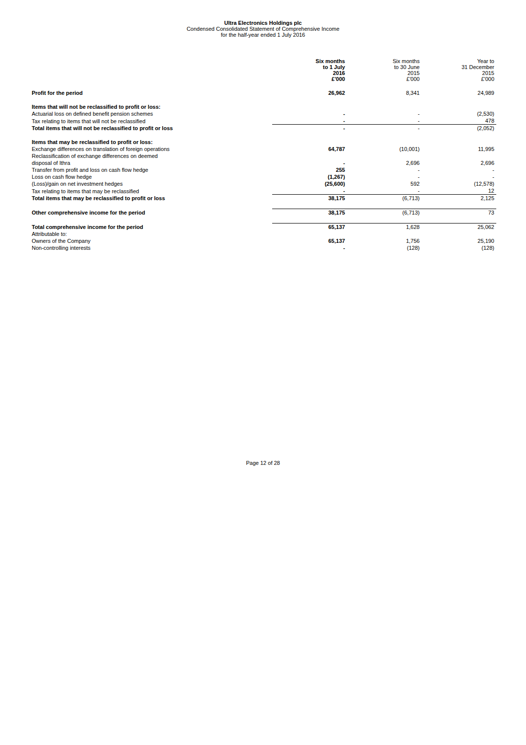Ultra Electronics Holdings plc
Condensed Consolidated Statement of Comprehensive Income
for the half-year ended 1 July 2016
| | Six months to 1 July 2016 £'000 | Six months to 30 June 2015 £'000 | Year to 31 December 2015 £'000 |
| --- | --- | --- | --- |
| Profit for the period | 26,962 | 8,341 | 24,989 |
| Items that will not be reclassified to profit or loss: | | | |
| Actuarial loss on defined benefit pension schemes | - | - | (2,530) |
| Tax relating to items that will not be reclassified | - | - | 478 |
| Total items that will not be reclassified to profit or loss | - | - | (2,052) |
| Items that may be reclassified to profit or loss: | | | |
| Exchange differences on translation of foreign operations | 64,787 | (10,001) | 11,995 |
| Reclassification of exchange differences on deemed | | | |
| disposal of Ithra | - | 2,696 | 2,696 |
| Transfer from profit and loss on cash flow hedge | 255 | - | - |
| Loss on cash flow hedge | (1,267) | - | - |
| (Loss)/gain on net investment hedges | (25,600) | 592 | (12,578) |
| Tax relating to items that may be reclassified | - | - | 12 |
| Total items that may be reclassified to profit or loss | 38,175 | (6,713) | 2,125 |
| Other comprehensive income for the period | 38,175 | (6,713) | 73 |
| Total comprehensive income for the period | 65,137 | 1,628 | 25,062 |
| Attributable to: | | | |
| Owners of the Company | 65,137 | 1,756 | 25,190 |
| Non-controlling interests | - | (128) | (128) |
Page 12 of 28